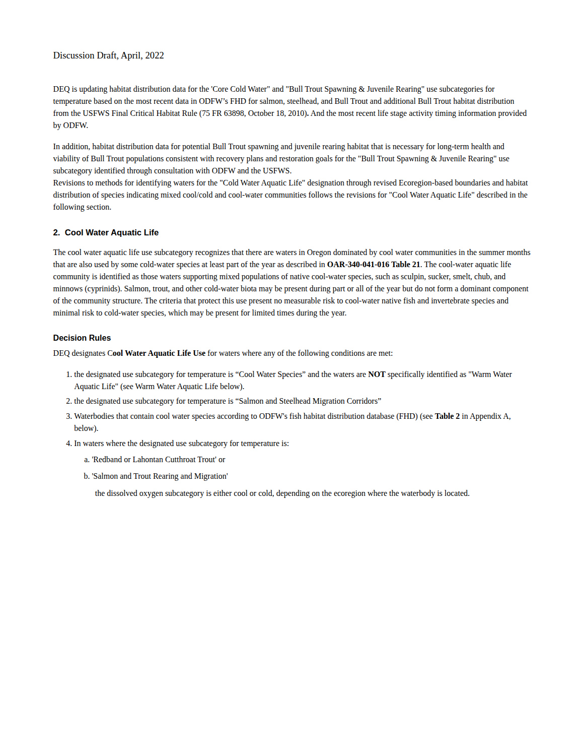Discussion Draft, April, 2022
DEQ is updating habitat distribution data for the 'Core Cold Water" and "Bull Trout Spawning & Juvenile Rearing" use subcategories for temperature based on the most recent data in ODFW’s FHD for salmon, steelhead, and Bull Trout and additional Bull Trout habitat distribution from the USFWS Final Critical Habitat Rule (75 FR 63898, October 18, 2010). And the most recent life stage activity timing information provided by ODFW.
In addition, habitat distribution data for potential Bull Trout spawning and juvenile rearing habitat that is necessary for long-term health and viability of Bull Trout populations consistent with recovery plans and restoration goals for the "Bull Trout Spawning & Juvenile Rearing" use subcategory identified through consultation with ODFW and the USFWS.
Revisions to methods for identifying waters for the "Cold Water Aquatic Life" designation through revised Ecoregion-based boundaries and habitat distribution of species indicating mixed cool/cold and cool-water communities follows the revisions for "Cool Water Aquatic Life" described in the following section.
2. Cool Water Aquatic Life
The cool water aquatic life use subcategory recognizes that there are waters in Oregon dominated by cool water communities in the summer months that are also used by some cold-water species at least part of the year as described in OAR-340-041-016 Table 21. The cool-water aquatic life community is identified as those waters supporting mixed populations of native cool-water species, such as sculpin, sucker, smelt, chub, and minnows (cyprinids). Salmon, trout, and other cold-water biota may be present during part or all of the year but do not form a dominant component of the community structure. The criteria that protect this use present no measurable risk to cool-water native fish and invertebrate species and minimal risk to cold-water species, which may be present for limited times during the year.
Decision Rules
DEQ designates Cool Water Aquatic Life Use for waters where any of the following conditions are met:
the designated use subcategory for temperature is “Cool Water Species” and the waters are NOT specifically identified as "Warm Water Aquatic Life" (see Warm Water Aquatic Life below).
the designated use subcategory for temperature is “Salmon and Steelhead Migration Corridors”
Waterbodies that contain cool water species according to ODFW's fish habitat distribution database (FHD) (see Table 2 in Appendix A, below).
In waters where the designated use subcategory for temperature is:
'Redband or Lahontan Cutthroat Trout' or
'Salmon and Trout Rearing and Migration'
the dissolved oxygen subcategory is either cool or cold, depending on the ecoregion where the waterbody is located.